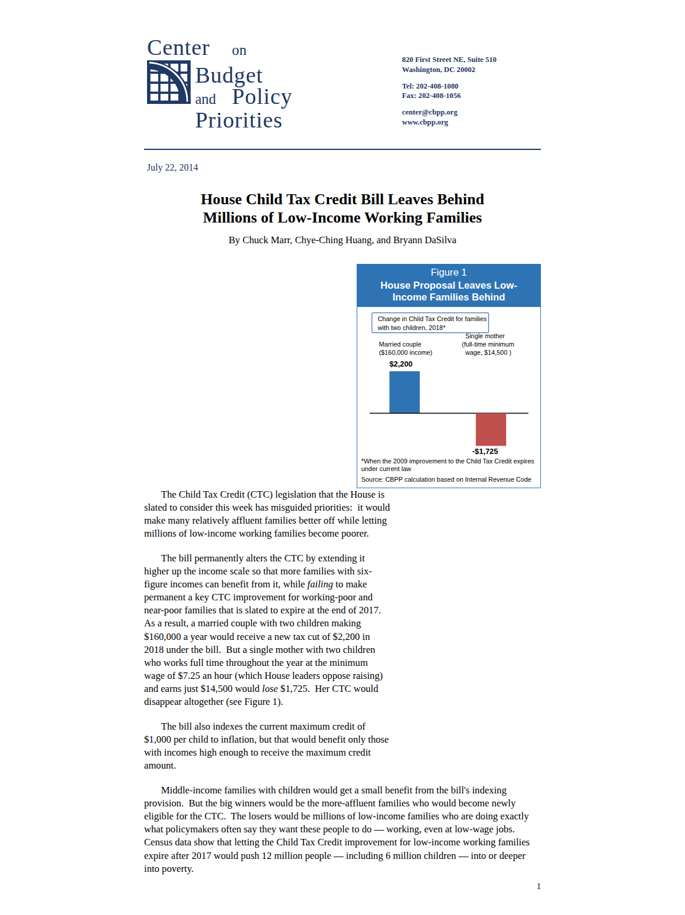Center on Budget and Policy Priorities
820 First Street NE, Suite 510
Washington, DC 20002
Tel: 202-408-1080
Fax: 202-408-1056
center@cbpp.org
www.cbpp.org
July 22, 2014
House Child Tax Credit Bill Leaves Behind
Millions of Low-Income Working Families
By Chuck Marr, Chye-Ching Huang, and Bryann DaSilva
Figure 1
House Proposal Leaves Low-
Income Families Behind
Change in Child Tax Credit for families with two children, 2018* Married couple ($160,000 income) Single mother (full-time minimum wage, $14,500 ) $2,200 -$1,725
*When the 2009 improvement to the Child Tax Credit expires under current law
Source: CBPP calculation based on Internal Revenue Code
The Child Tax Credit (CTC) legislation that the House is slated to consider this week has misguided priorities: it would make many relatively affluent families better off while letting millions of low-income working families become poorer.
The bill permanently alters the CTC by extending it higher up the income scale so that more families with six-figure incomes can benefit from it, while failing to make permanent a key CTC improvement for working-poor and near-poor families that is slated to expire at the end of 2017. As a result, a married couple with two children making $160,000 a year would receive a new tax cut of $2,200 in 2018 under the bill. But a single mother with two children who works full time throughout the year at the minimum wage of $7.25 an hour (which House leaders oppose raising) and earns just $14,500 would lose $1,725. Her CTC would disappear altogether (see Figure 1).
The bill also indexes the current maximum credit of $1,000 per child to inflation, but that would benefit only those with incomes high enough to receive the maximum credit amount.
Middle-income families with children would get a small benefit from the bill's indexing provision. But the big winners would be the more-affluent families who would become newly eligible for the CTC. The losers would be millions of low-income families who are doing exactly what policymakers often say they want these people to do — working, even at low-wage jobs. Census data show that letting the Child Tax Credit improvement for low-income working families expire after 2017 would push 12 million people — including 6 million children — into or deeper into poverty.
1